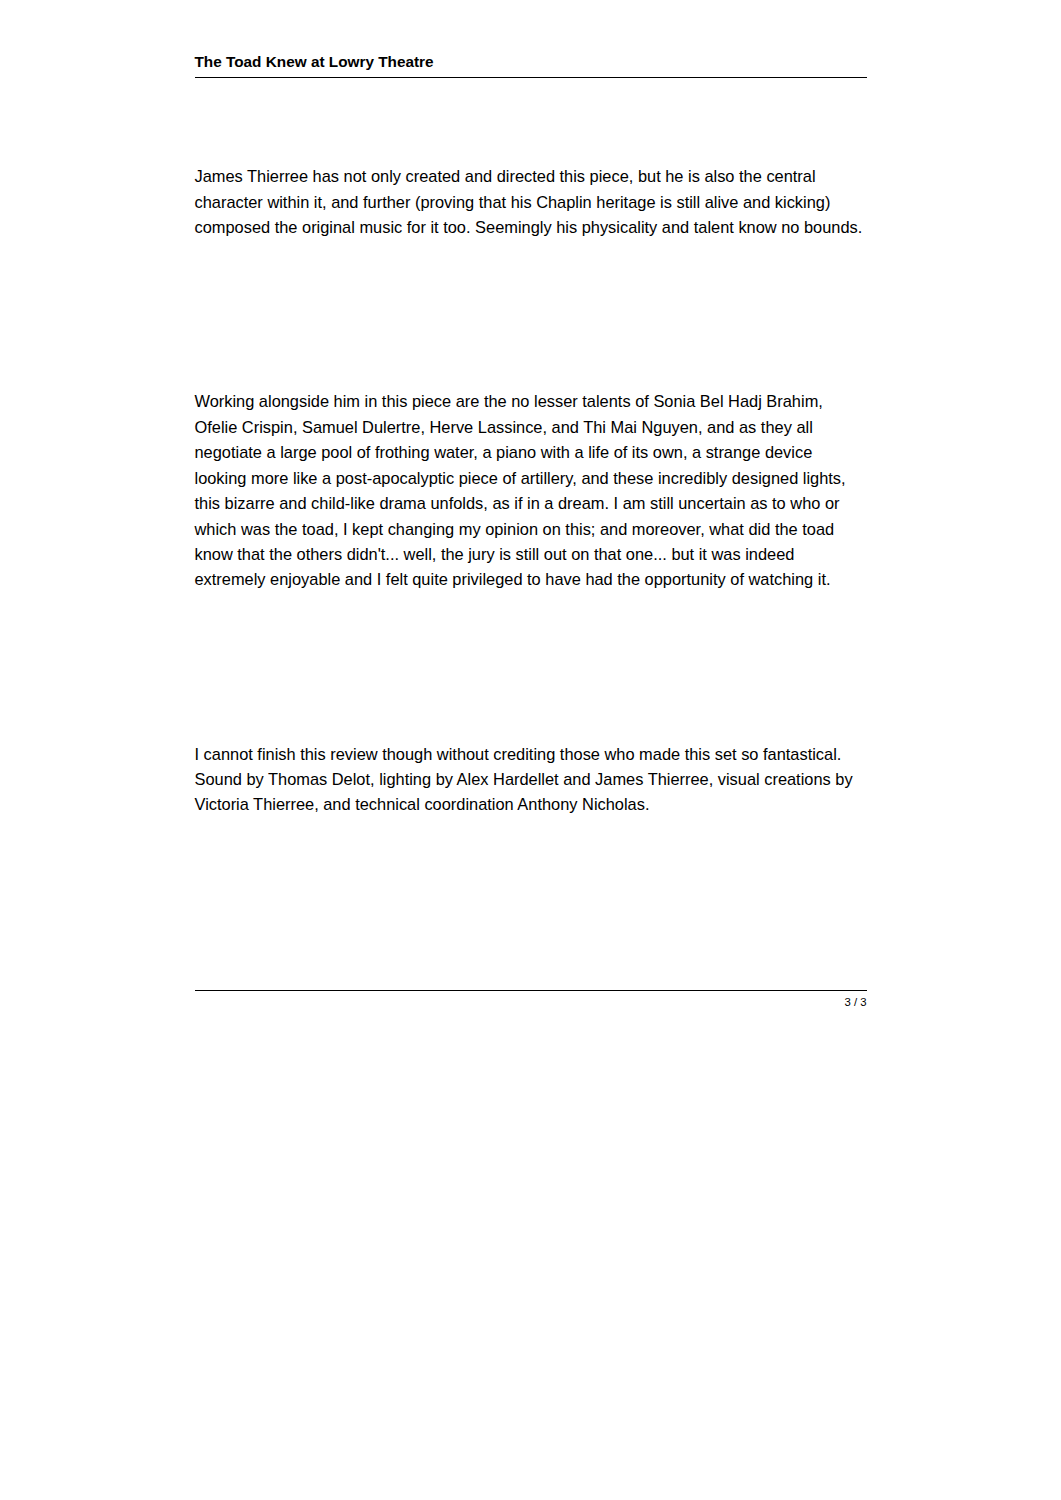The Toad Knew at Lowry Theatre
James Thierree has not only created and directed this piece, but he is also the central character within it, and further (proving that his Chaplin heritage is still alive and kicking) composed the original music for it too. Seemingly his physicality and talent know no bounds.
Working alongside him in this piece are the no lesser talents of Sonia Bel Hadj Brahim, Ofelie Crispin, Samuel Dulertre, Herve Lassince, and Thi Mai Nguyen, and as they all negotiate a large pool of frothing water, a piano with a life of its own, a strange device looking more like a post-apocalyptic piece of artillery, and these incredibly designed lights, this bizarre and child-like drama unfolds, as if in a dream. I am still uncertain as to who or which was the toad, I kept changing my opinion on this; and moreover, what did the toad know that the others didn't... well, the jury is still out on that one... but it was indeed extremely enjoyable and I felt quite privileged to have had the opportunity of watching it.
I cannot finish this review though without crediting those who made this set so fantastical. Sound by Thomas Delot, lighting by Alex Hardellet and James Thierree, visual creations by Victoria Thierree, and technical coordination Anthony Nicholas.
3 / 3